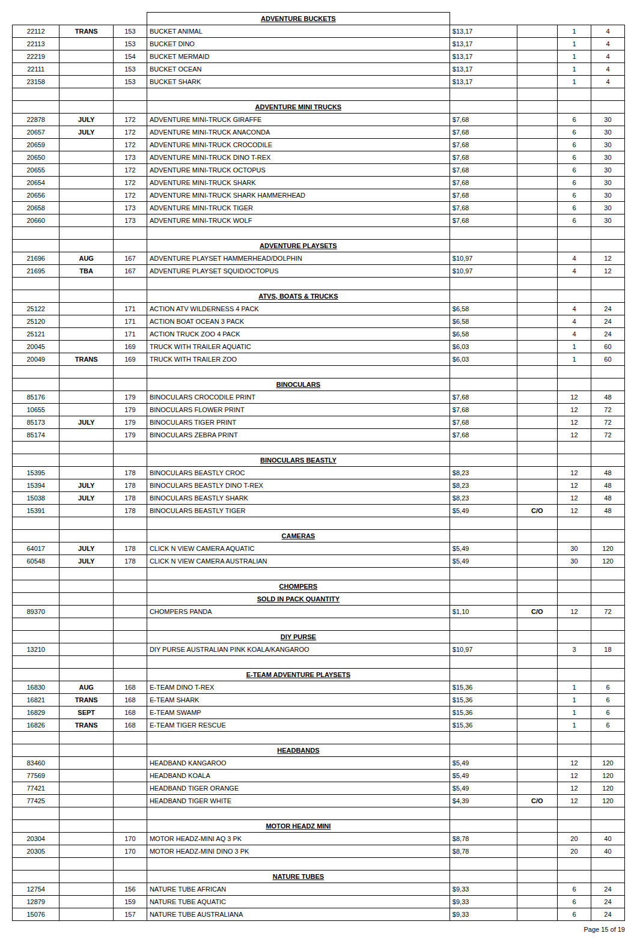| | | | ADVENTURE BUCKETS | | | | |
| 22112 | TRANS | 153 | BUCKET ANIMAL | $13,17 | | 1 | 4 |
| 22113 | | 153 | BUCKET DINO | $13,17 | | 1 | 4 |
| 22219 | | 154 | BUCKET MERMAID | $13,17 | | 1 | 4 |
| 22111 | | 153 | BUCKET OCEAN | $13,17 | | 1 | 4 |
| 23158 | | 153 | BUCKET SHARK | $13,17 | | 1 | 4 |
| | | | ADVENTURE MINI TRUCKS | | | | |
| 22878 | JULY | 172 | ADVENTURE MINI-TRUCK GIRAFFE | $7,68 | | 6 | 30 |
| 20657 | JULY | 172 | ADVENTURE MINI-TRUCK ANACONDA | $7,68 | | 6 | 30 |
| 20659 | | 172 | ADVENTURE MINI-TRUCK CROCODILE | $7,68 | | 6 | 30 |
| 20650 | | 173 | ADVENTURE MINI-TRUCK DINO T-REX | $7,68 | | 6 | 30 |
| 20655 | | 172 | ADVENTURE MINI-TRUCK OCTOPUS | $7,68 | | 6 | 30 |
| 20654 | | 172 | ADVENTURE MINI-TRUCK SHARK | $7,68 | | 6 | 30 |
| 20656 | | 172 | ADVENTURE MINI-TRUCK SHARK HAMMERHEAD | $7,68 | | 6 | 30 |
| 20658 | | 173 | ADVENTURE MINI-TRUCK TIGER | $7,68 | | 6 | 30 |
| 20660 | | 173 | ADVENTURE MINI-TRUCK WOLF | $7,68 | | 6 | 30 |
| | | | ADVENTURE PLAYSETS | | | | |
| 21696 | AUG | 167 | ADVENTURE PLAYSET HAMMERHEAD/DOLPHIN | $10,97 | | 4 | 12 |
| 21695 | TBA | 167 | ADVENTURE PLAYSET SQUID/OCTOPUS | $10,97 | | 4 | 12 |
| | | | ATVS, BOATS & TRUCKS | | | | |
| 25122 | | 171 | ACTION ATV WILDERNESS 4 PACK | $6,58 | | 4 | 24 |
| 25120 | | 171 | ACTION BOAT OCEAN 3 PACK | $6,58 | | 4 | 24 |
| 25121 | | 171 | ACTION TRUCK ZOO 4 PACK | $6,58 | | 4 | 24 |
| 20045 | | 169 | TRUCK WITH TRAILER AQUATIC | $6,03 | | 1 | 60 |
| 20049 | TRANS | 169 | TRUCK WITH TRAILER ZOO | $6,03 | | 1 | 60 |
| | | | BINOCULARS | | | | |
| 85176 | | 179 | BINOCULARS CROCODILE PRINT | $7,68 | | 12 | 48 |
| 10655 | | 179 | BINOCULARS FLOWER PRINT | $7,68 | | 12 | 72 |
| 85173 | JULY | 179 | BINOCULARS TIGER PRINT | $7,68 | | 12 | 72 |
| 85174 | | 179 | BINOCULARS ZEBRA PRINT | $7,68 | | 12 | 72 |
| | | | BINOCULARS BEASTLY | | | | |
| 15395 | | 178 | BINOCULARS BEASTLY CROC | $8,23 | | 12 | 48 |
| 15394 | JULY | 178 | BINOCULARS BEASTLY DINO T-REX | $8,23 | | 12 | 48 |
| 15038 | JULY | 178 | BINOCULARS BEASTLY SHARK | $8,23 | | 12 | 48 |
| 15391 | | 178 | BINOCULARS BEASTLY TIGER | $5,49 | C/O | 12 | 48 |
| | | | CAMERAS | | | | |
| 64017 | JULY | 178 | CLICK N VIEW CAMERA AQUATIC | $5,49 | | 30 | 120 |
| 60548 | JULY | 178 | CLICK N VIEW CAMERA AUSTRALIAN | $5,49 | | 30 | 120 |
| | | | CHOMPERS | | | | |
| | | | SOLD IN PACK QUANTITY | | | | |
| 89370 | | | CHOMPERS PANDA | $1,10 | C/O | 12 | 72 |
| | | | DIY PURSE | | | | |
| 13210 | | | DIY PURSE AUSTRALIAN PINK KOALA/KANGAROO | $10,97 | | 3 | 18 |
| | | | E-TEAM ADVENTURE PLAYSETS | | | | |
| 16830 | AUG | 168 | E-TEAM DINO T-REX | $15,36 | | 1 | 6 |
| 16821 | TRANS | 168 | E-TEAM SHARK | $15,36 | | 1 | 6 |
| 16829 | SEPT | 168 | E-TEAM SWAMP | $15,36 | | 1 | 6 |
| 16826 | TRANS | 168 | E-TEAM TIGER RESCUE | $15,36 | | 1 | 6 |
| | | | HEADBANDS | | | | |
| 83460 | | | HEADBAND KANGAROO | $5,49 | | 12 | 120 |
| 77569 | | | HEADBAND KOALA | $5,49 | | 12 | 120 |
| 77421 | | | HEADBAND TIGER ORANGE | $5,49 | | 12 | 120 |
| 77425 | | | HEADBAND TIGER WHITE | $4,39 | C/O | 12 | 120 |
| | | | MOTOR HEADZ MINI | | | | |
| 20304 | | 170 | MOTOR HEADZ-MINI AQ 3 PK | $8,78 | | 20 | 40 |
| 20305 | | 170 | MOTOR HEADZ-MINI DINO 3 PK | $8,78 | | 20 | 40 |
| | | | NATURE TUBES | | | | |
| 12754 | | 156 | NATURE TUBE AFRICAN | $9,33 | | 6 | 24 |
| 12879 | | 159 | NATURE TUBE AQUATIC | $9,33 | | 6 | 24 |
| 15076 | | 157 | NATURE TUBE AUSTRALIANA | $9,33 | | 6 | 24 |
Page 15 of 19